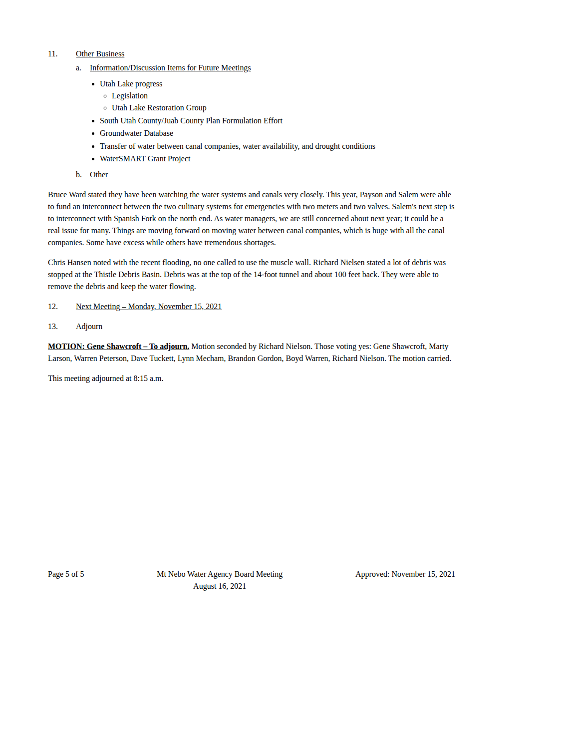11. Other Business
a. Information/Discussion Items for Future Meetings
Utah Lake progress
Legislation
Utah Lake Restoration Group
South Utah County/Juab County Plan Formulation Effort
Groundwater Database
Transfer of water between canal companies, water availability, and drought conditions
WaterSMART Grant Project
b. Other
Bruce Ward stated they have been watching the water systems and canals very closely. This year, Payson and Salem were able to fund an interconnect between the two culinary systems for emergencies with two meters and two valves. Salem's next step is to interconnect with Spanish Fork on the north end. As water managers, we are still concerned about next year; it could be a real issue for many. Things are moving forward on moving water between canal companies, which is huge with all the canal companies. Some have excess while others have tremendous shortages.
Chris Hansen noted with the recent flooding, no one called to use the muscle wall. Richard Nielsen stated a lot of debris was stopped at the Thistle Debris Basin. Debris was at the top of the 14-foot tunnel and about 100 feet back. They were able to remove the debris and keep the water flowing.
12. Next Meeting – Monday, November 15, 2021
13. Adjourn
MOTION: Gene Shawcroft – To adjourn. Motion seconded by Richard Nielson. Those voting yes: Gene Shawcroft, Marty Larson, Warren Peterson, Dave Tuckett, Lynn Mecham, Brandon Gordon, Boyd Warren, Richard Nielson. The motion carried.
This meeting adjourned at 8:15 a.m.
Page 5 of 5
Mt Nebo Water Agency Board Meeting
August 16, 2021
Approved: November 15, 2021